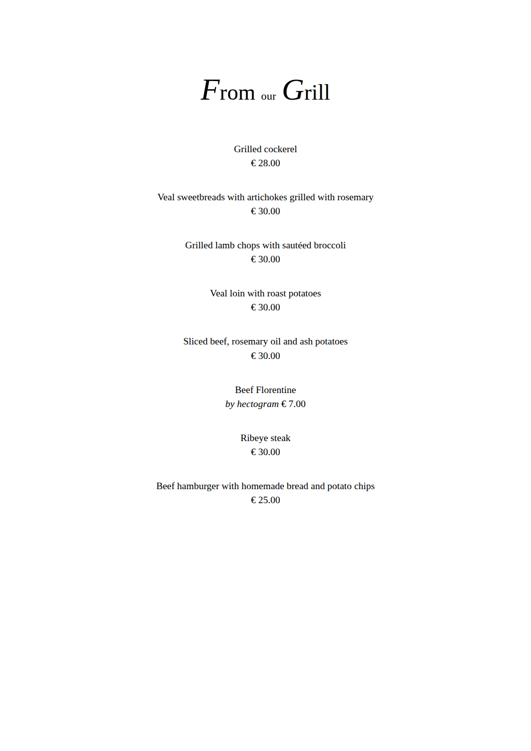From our Grill
Grilled cockerel € 28.00
Veal sweetbreads with artichokes grilled with rosemary € 30.00
Grilled lamb chops with sautéed broccoli € 30.00
Veal loin with roast potatoes € 30.00
Sliced beef, rosemary oil and ash potatoes € 30.00
Beef Florentine by hectogram € 7.00
Ribeye steak € 30.00
Beef hamburger with homemade bread and potato chips € 25.00